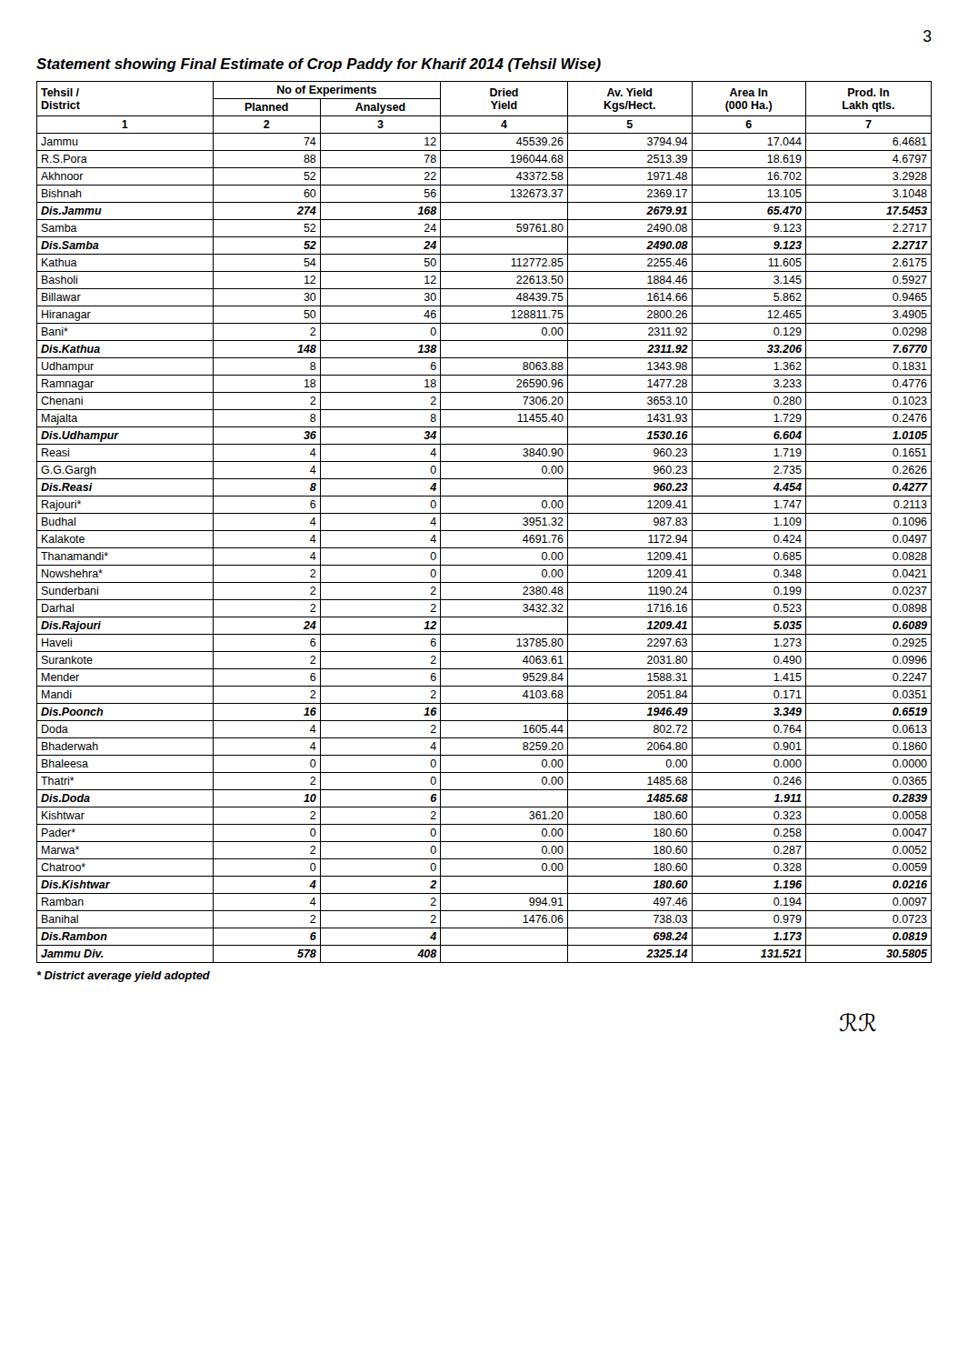3
Statement showing Final Estimate of Crop Paddy for Kharif 2014 (Tehsil Wise)
| Tehsil / District | No of Experiments | Dried Yield | Av. Yield Kgs/Hect. | Area In (000 Ha.) | Prod. In Lakh qtls. |
| --- | --- | --- | --- | --- | --- |
| Planned | Analysed |
| 1 | 2 | 3 | 4 | 5 | 6 | 7 |
| Jammu | 74 | 12 | 45539.26 | 3794.94 | 17.044 | 6.4681 |
| R.S.Pora | 88 | 78 | 196044.68 | 2513.39 | 18.619 | 4.6797 |
| Akhnoor | 52 | 22 | 43372.58 | 1971.48 | 16.702 | 3.2928 |
| Bishnah | 60 | 56 | 132673.37 | 2369.17 | 13.105 | 3.1048 |
| Dis.Jammu | 274 | 168 | | 2679.91 | 65.470 | 17.5453 |
| Samba | 52 | 24 | 59761.80 | 2490.08 | 9.123 | 2.2717 |
| Dis.Samba | 52 | 24 | | 2490.08 | 9.123 | 2.2717 |
| Kathua | 54 | 50 | 112772.85 | 2255.46 | 11.605 | 2.6175 |
| Basholi | 12 | 12 | 22613.50 | 1884.46 | 3.145 | 0.5927 |
| Billawar | 30 | 30 | 48439.75 | 1614.66 | 5.862 | 0.9465 |
| Hiranagar | 50 | 46 | 128811.75 | 2800.26 | 12.465 | 3.4905 |
| Bani* | 2 | 0 | 0.00 | 2311.92 | 0.129 | 0.0298 |
| Dis.Kathua | 148 | 138 | | 2311.92 | 33.206 | 7.6770 |
| Udhampur | 8 | 6 | 8063.88 | 1343.98 | 1.362 | 0.1831 |
| Ramnagar | 18 | 18 | 26590.96 | 1477.28 | 3.233 | 0.4776 |
| Chenani | 2 | 2 | 7306.20 | 3653.10 | 0.280 | 0.1023 |
| Majalta | 8 | 8 | 11455.40 | 1431.93 | 1.729 | 0.2476 |
| Dis.Udhampur | 36 | 34 | | 1530.16 | 6.604 | 1.0105 |
| Reasi | 4 | 4 | 3840.90 | 960.23 | 1.719 | 0.1651 |
| G.G.Gargh | 4 | 0 | 0.00 | 960.23 | 2.735 | 0.2626 |
| Dis.Reasi | 8 | 4 | | 960.23 | 4.454 | 0.4277 |
| Rajouri* | 6 | 0 | 0.00 | 1209.41 | 1.747 | 0.2113 |
| Budhal | 4 | 4 | 3951.32 | 987.83 | 1.109 | 0.1096 |
| Kalakote | 4 | 4 | 4691.76 | 1172.94 | 0.424 | 0.0497 |
| Thanamandi* | 4 | 0 | 0.00 | 1209.41 | 0.685 | 0.0828 |
| Nowshehra* | 2 | 0 | 0.00 | 1209.41 | 0.348 | 0.0421 |
| Sunderbani | 2 | 2 | 2380.48 | 1190.24 | 0.199 | 0.0237 |
| Darhal | 2 | 2 | 3432.32 | 1716.16 | 0.523 | 0.0898 |
| Dis.Rajouri | 24 | 12 | | 1209.41 | 5.035 | 0.6089 |
| Haveli | 6 | 6 | 13785.80 | 2297.63 | 1.273 | 0.2925 |
| Surankote | 2 | 2 | 4063.61 | 2031.80 | 0.490 | 0.0996 |
| Mender | 6 | 6 | 9529.84 | 1588.31 | 1.415 | 0.2247 |
| Mandi | 2 | 2 | 4103.68 | 2051.84 | 0.171 | 0.0351 |
| Dis.Poonch | 16 | 16 | | 1946.49 | 3.349 | 0.6519 |
| Doda | 4 | 2 | 1605.44 | 802.72 | 0.764 | 0.0613 |
| Bhaderwah | 4 | 4 | 8259.20 | 2064.80 | 0.901 | 0.1860 |
| Bhaleesa | 0 | 0 | 0.00 | 0.00 | 0.000 | 0.0000 |
| Thatri* | 2 | 0 | 0.00 | 1485.68 | 0.246 | 0.0365 |
| Dis.Doda | 10 | 6 | | 1485.68 | 1.911 | 0.2839 |
| Kishtwar | 2 | 2 | 361.20 | 180.60 | 0.323 | 0.0058 |
| Pader* | 0 | 0 | 0.00 | 180.60 | 0.258 | 0.0047 |
| Marwa* | 2 | 0 | 0.00 | 180.60 | 0.287 | 0.0052 |
| Chatroo* | 0 | 0 | 0.00 | 180.60 | 0.328 | 0.0059 |
| Dis.Kishtwar | 4 | 2 | | 180.60 | 1.196 | 0.0216 |
| Ramban | 4 | 2 | 994.91 | 497.46 | 0.194 | 0.0097 |
| Banihal | 2 | 2 | 1476.06 | 738.03 | 0.979 | 0.0723 |
| Dis.Rambon | 6 | 4 | | 698.24 | 1.173 | 0.0819 |
| Jammu Div. | 578 | 408 | | 2325.14 | 131.521 | 30.5805 |
* District average yield adopted
ℛℛ